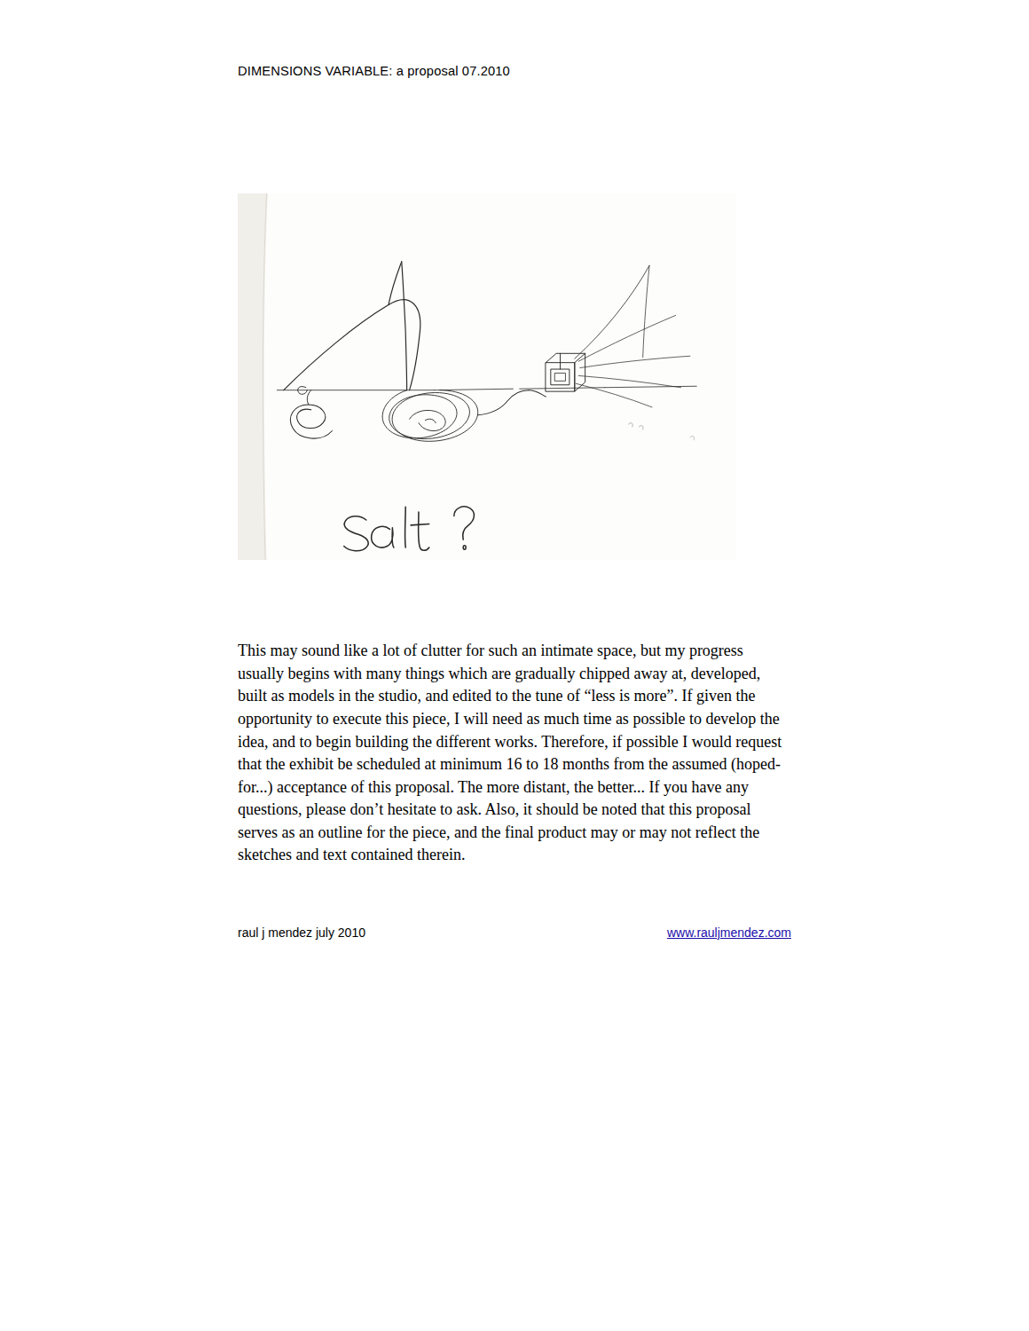DIMENSIONS VARIABLE: a proposal 07.2010
Pencil sketch of a wire sculpture with coiled forms and a small box, annotated "Salt ?" A loose graphite sketch on sketchbook paper showing a long curved wire rising from a dense spiral coil on a horizontal line, a second smaller coil at left, and a small cube-shaped object at right with radiating lines. Handwritten beneath: Salt ?
This may sound like a lot of clutter for such an intimate space, but my progress usually begins with many things which are gradually chipped away at, developed, built as models in the studio, and edited to the tune of “less is more”. If given the opportunity to execute this piece, I will need as much time as possible to develop the idea, and to begin building the different works. Therefore, if possible I would request that the exhibit be scheduled at minimum 16 to 18 months from the assumed (hoped-for...) acceptance of this proposal. The more distant, the better... If you have any questions, please don’t hesitate to ask. Also, it should be noted that this proposal serves as an outline for the piece, and the final product may or may not reflect the sketches and text contained therein.
raul j mendez july 2010 www.rauljmendez.com